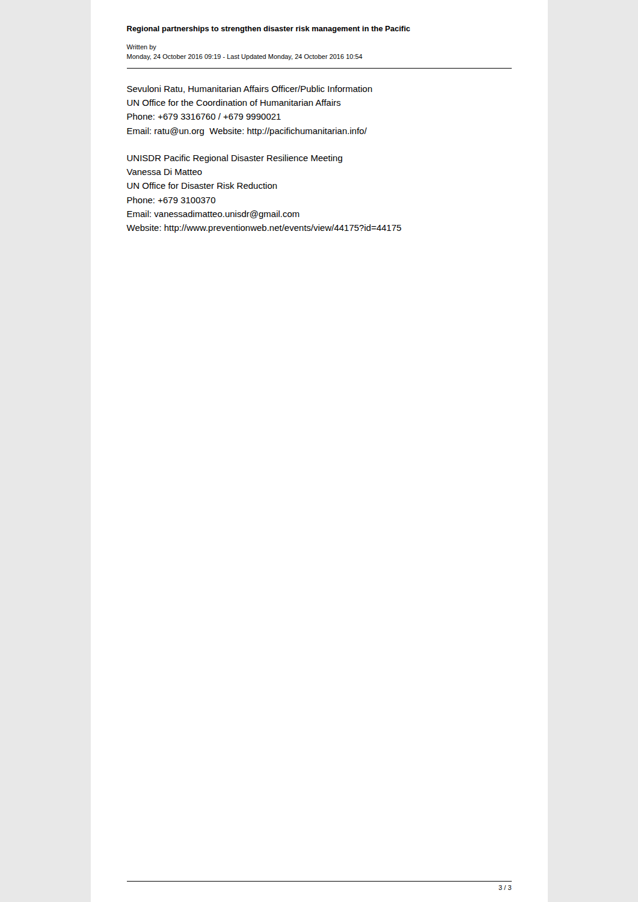Regional partnerships to strengthen disaster risk management in the Pacific
Written by
Monday, 24 October 2016 09:19 - Last Updated Monday, 24 October 2016 10:54
Sevuloni Ratu, Humanitarian Affairs Officer/Public Information
UN Office for the Coordination of Humanitarian Affairs
Phone: +679 3316760 / +679 9990021
Email: ratu@un.org Website: http://pacifichumanitarian.info/
UNISDR Pacific Regional Disaster Resilience Meeting
Vanessa Di Matteo
UN Office for Disaster Risk Reduction
Phone: +679 3100370
Email: vanessadimatteo.unisdr@gmail.com
Website: http://www.preventionweb.net/events/view/44175?id=44175
3 / 3